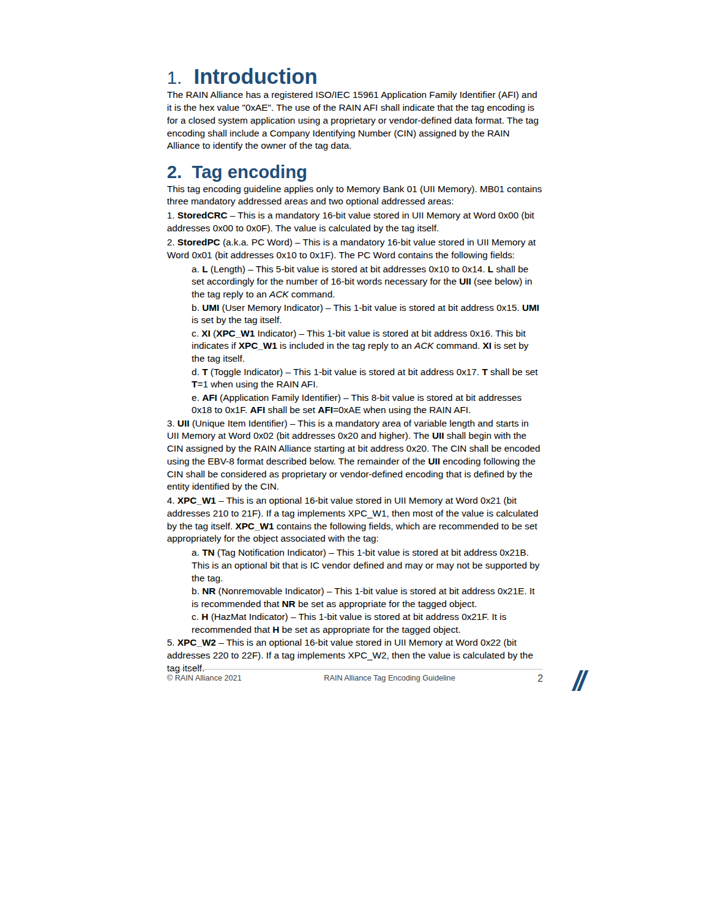1. Introduction
The RAIN Alliance has a registered ISO/IEC 15961 Application Family Identifier (AFI) and it is the hex value "0xAE". The use of the RAIN AFI shall indicate that the tag encoding is for a closed system application using a proprietary or vendor-defined data format. The tag encoding shall include a Company Identifying Number (CIN) assigned by the RAIN Alliance to identify the owner of the tag data.
2. Tag encoding
This tag encoding guideline applies only to Memory Bank 01 (UII Memory). MB01 contains three mandatory addressed areas and two optional addressed areas:
1. StoredCRC – This is a mandatory 16-bit value stored in UII Memory at Word 0x00 (bit addresses 0x00 to 0x0F). The value is calculated by the tag itself.
2. StoredPC (a.k.a. PC Word) – This is a mandatory 16-bit value stored in UII Memory at Word 0x01 (bit addresses 0x10 to 0x1F). The PC Word contains the following fields:
a. L (Length) – This 5-bit value is stored at bit addresses 0x10 to 0x14. L shall be set accordingly for the number of 16-bit words necessary for the UII (see below) in the tag reply to an ACK command.
b. UMI (User Memory Indicator) – This 1-bit value is stored at bit address 0x15. UMI is set by the tag itself.
c. XI (XPC_W1 Indicator) – This 1-bit value is stored at bit address 0x16. This bit indicates if XPC_W1 is included in the tag reply to an ACK command. XI is set by the tag itself.
d. T (Toggle Indicator) – This 1-bit value is stored at bit address 0x17. T shall be set T=1 when using the RAIN AFI.
e. AFI (Application Family Identifier) – This 8-bit value is stored at bit addresses 0x18 to 0x1F. AFI shall be set AFI=0xAE when using the RAIN AFI.
3. UII (Unique Item Identifier) – This is a mandatory area of variable length and starts in UII Memory at Word 0x02 (bit addresses 0x20 and higher). The UII shall begin with the CIN assigned by the RAIN Alliance starting at bit address 0x20. The CIN shall be encoded using the EBV-8 format described below. The remainder of the UII encoding following the CIN shall be considered as proprietary or vendor-defined encoding that is defined by the entity identified by the CIN.
4. XPC_W1 – This is an optional 16-bit value stored in UII Memory at Word 0x21 (bit addresses 210 to 21F). If a tag implements XPC_W1, then most of the value is calculated by the tag itself. XPC_W1 contains the following fields, which are recommended to be set appropriately for the object associated with the tag:
a. TN (Tag Notification Indicator) – This 1-bit value is stored at bit address 0x21B. This is an optional bit that is IC vendor defined and may or may not be supported by the tag.
b. NR (Nonremovable Indicator) – This 1-bit value is stored at bit address 0x21E. It is recommended that NR be set as appropriate for the tagged object.
c. H (HazMat Indicator) – This 1-bit value is stored at bit address 0x21F. It is recommended that H be set as appropriate for the tagged object.
5. XPC_W2 – This is an optional 16-bit value stored in UII Memory at Word 0x22 (bit addresses 220 to 22F). If a tag implements XPC_W2, then the value is calculated by the tag itself.
© RAIN Alliance 2021
RAIN Alliance Tag Encoding Guideline
2
//